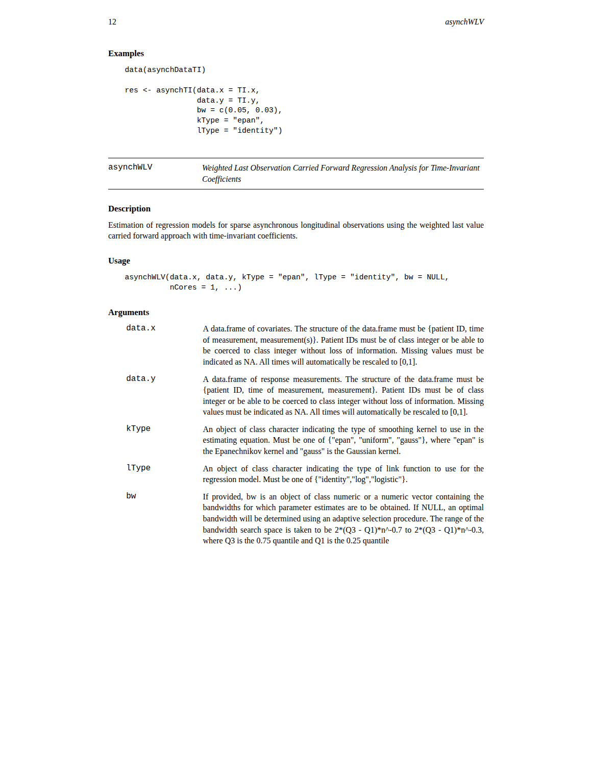12 asynchWLV
Examples
data(asynchDataTI)

res <- asynchTI(data.x = TI.x,
                data.y = TI.y,
                bw = c(0.05, 0.03),
                kType = "epan",
                lType = "identity")
asynchWLV
Weighted Last Observation Carried Forward Regression Analysis for Time-Invariant Coefficients
Description
Estimation of regression models for sparse asynchronous longitudinal observations using the weighted last value carried forward approach with time-invariant coefficients.
Usage
asynchWLV(data.x, data.y, kType = "epan", lType = "identity", bw = NULL,
          nCores = 1, ...)
Arguments
data.x
A data.frame of covariates. The structure of the data.frame must be {patient ID, time of measurement, measurement(s)}. Patient IDs must be of class integer or be able to be coerced to class integer without loss of information. Missing values must be indicated as NA. All times will automatically be rescaled to [0,1].
data.y
A data.frame of response measurements. The structure of the data.frame must be {patient ID, time of measurement, measurement}. Patient IDs must be of class integer or be able to be coerced to class integer without loss of information. Missing values must be indicated as NA. All times will automatically be rescaled to [0,1].
kType
An object of class character indicating the type of smoothing kernel to use in the estimating equation. Must be one of {"epan", "uniform", "gauss"}, where "epan" is the Epanechnikov kernel and "gauss" is the Gaussian kernel.
lType
An object of class character indicating the type of link function to use for the regression model. Must be one of {"identity","log","logistic"}.
bw
If provided, bw is an object of class numeric or a numeric vector containing the bandwidths for which parameter estimates are to be obtained. If NULL, an optimal bandwidth will be determined using an adaptive selection procedure. The range of the bandwidth search space is taken to be 2*(Q3 - Q1)*n^-0.7 to 2*(Q3 - Q1)*n^-0.3, where Q3 is the 0.75 quantile and Q1 is the 0.25 quantile